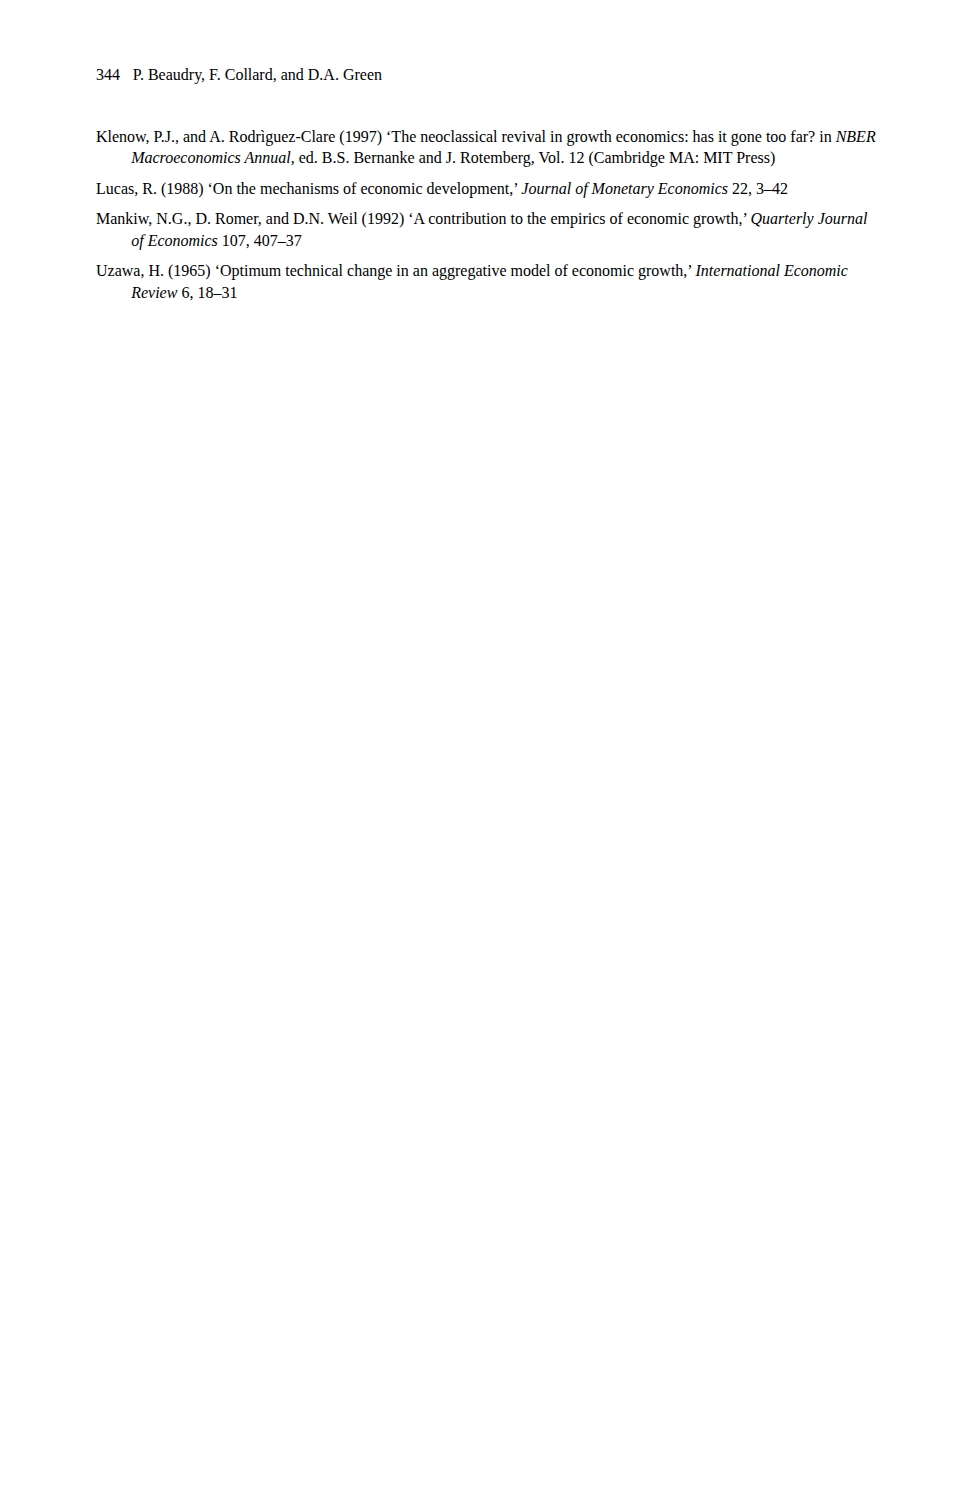344 P. Beaudry, F. Collard, and D.A. Green
Klenow, P.J., and A. Rodrìguez-Clare (1997) ‘The neoclassical revival in growth economics: has it gone too far? in NBER Macroeconomics Annual, ed. B.S. Bernanke and J. Rotemberg, Vol. 12 (Cambridge MA: MIT Press)
Lucas, R. (1988) ‘On the mechanisms of economic development,’ Journal of Monetary Economics 22, 3–42
Mankiw, N.G., D. Romer, and D.N. Weil (1992) ‘A contribution to the empirics of economic growth,’ Quarterly Journal of Economics 107, 407–37
Uzawa, H. (1965) ‘Optimum technical change in an aggregative model of economic growth,’ International Economic Review 6, 18–31